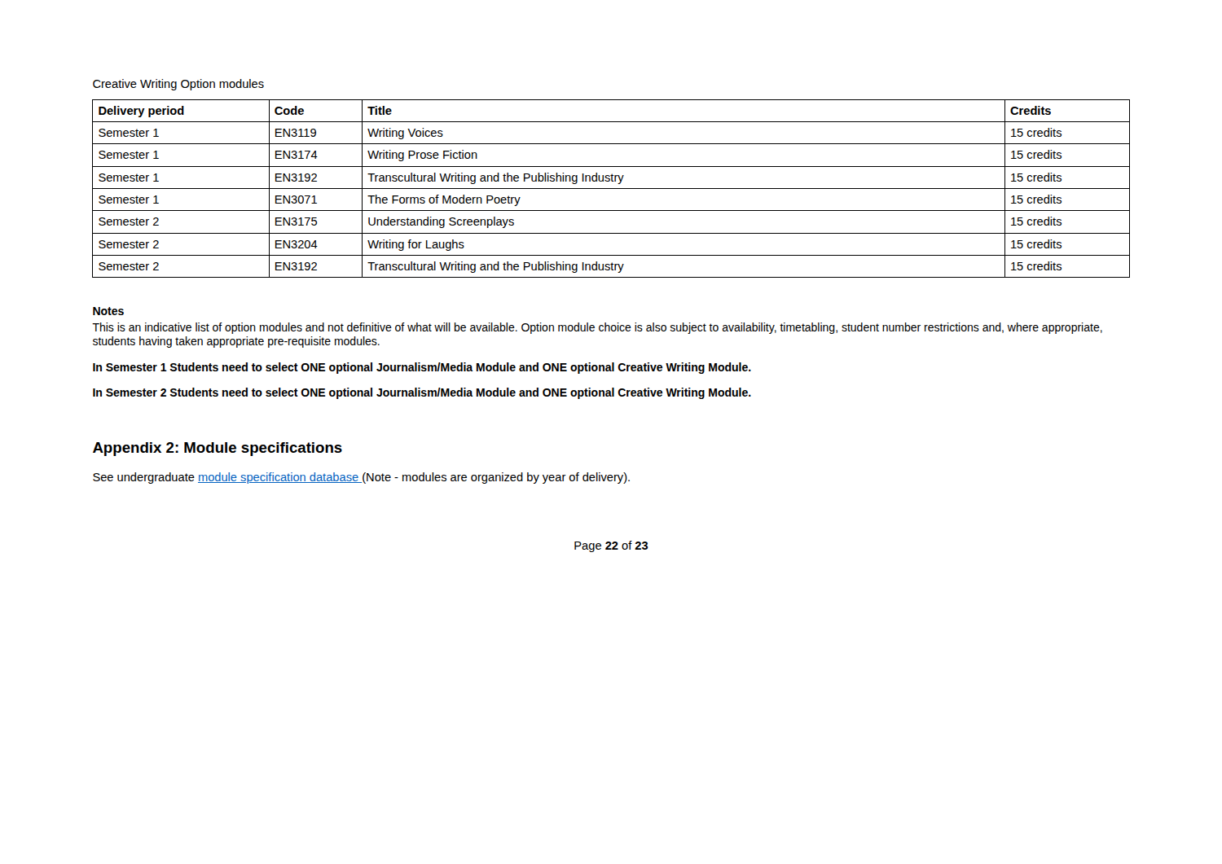Creative Writing Option modules
| Delivery period | Code | Title | Credits |
| --- | --- | --- | --- |
| Semester 1 | EN3119 | Writing Voices | 15 credits |
| Semester 1 | EN3174 | Writing Prose Fiction | 15 credits |
| Semester 1 | EN3192 | Transcultural Writing and the Publishing Industry | 15 credits |
| Semester 1 | EN3071 | The Forms of Modern Poetry | 15 credits |
| Semester 2 | EN3175 | Understanding Screenplays | 15 credits |
| Semester 2 | EN3204 | Writing for Laughs | 15 credits |
| Semester 2 | EN3192 | Transcultural Writing and the Publishing Industry | 15 credits |
Notes
This is an indicative list of option modules and not definitive of what will be available. Option module choice is also subject to availability, timetabling, student number restrictions and, where appropriate, students having taken appropriate pre-requisite modules.
In Semester 1 Students need to select ONE optional Journalism/Media Module and ONE optional Creative Writing Module.
In Semester 2 Students need to select ONE optional Journalism/Media Module and ONE optional Creative Writing Module.
Appendix 2: Module specifications
See undergraduate module specification database (Note - modules are organized by year of delivery).
Page 22 of 23